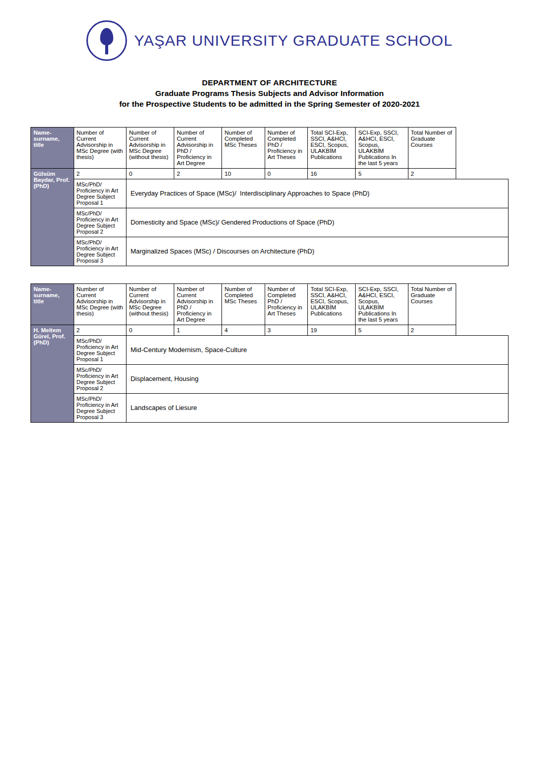YAŞAR UNIVERSITY GRADUATE SCHOOL
DEPARTMENT OF ARCHITECTURE
Graduate Programs Thesis Subjects and Advisor Information
for the Prospective Students to be admitted in the Spring Semester of 2020-2021
| Name-surname, title | Number of Current Advisorship in MSc Degree (with thesis) | Number of Current Advisorship in MSc Degree (without thesis) | Number of Current Advisorship in PhD / Proficiency in Art Degree | Number of Completed MSc Theses | Number of Completed PhD / Proficiency in Art Theses | Total SCI-Exp, SSCI, A&HCI, ESCI, Scopus, ULAKBİM Publications | SCI-Exp, SSCI, A&HCI, ESCI, Scopus, ULAKBİM Publications In the last 5 years | Total Number of Graduate Courses | |
| --- | --- | --- | --- | --- | --- | --- | --- | --- | --- |
| Gülsüm Baydar, Prof. (PhD) | 2 | 0 | 2 | 10 | 0 | 16 | 5 | 2 | |
| MSc/PhD/ Proficiency in Art Degree Subject Proposal 1 | Everyday Practices of Space (MSc)/ Interdisciplinary Approaches to Space (PhD) |
| MSc/PhD/ Proficiency in Art Degree Subject Proposal 2 | Domesticity and Space (MSc)/ Gendered Productions of Space (PhD) |
| MSc/PhD/ Proficiency in Art Degree Subject Proposal 3 | Marginalized Spaces (MSc) / Discourses on Architecture (PhD) |
| Name-surname, title | Number of Current Advisorship in MSc Degree (with thesis) | Number of Current Advisorship in MSc Degree (without thesis) | Number of Current Advisorship in PhD / Proficiency in Art Degree | Number of Completed MSc Theses | Number of Completed PhD / Proficiency in Art Theses | Total SCI-Exp, SSCI, A&HCI, ESCI, Scopus, ULAKBİM Publications | SCI-Exp, SSCI, A&HCI, ESCI, Scopus, ULAKBİM Publications In the last 5 years | Total Number of Graduate Courses | |
| --- | --- | --- | --- | --- | --- | --- | --- | --- | --- |
| H. Meltem Gürel, Prof. (PhD) | 2 | 0 | 1 | 4 | 3 | 19 | 5 | 2 | |
| MSc/PhD/ Proficiency in Art Degree Subject Proposal 1 | Mid-Century Modernism, Space-Culture |
| MSc/PhD/ Proficiency in Art Degree Subject Proposal 2 | Displacement, Housing |
| MSc/PhD/ Proficiency in Art Degree Subject Proposal 3 | Landscapes of Liesure |